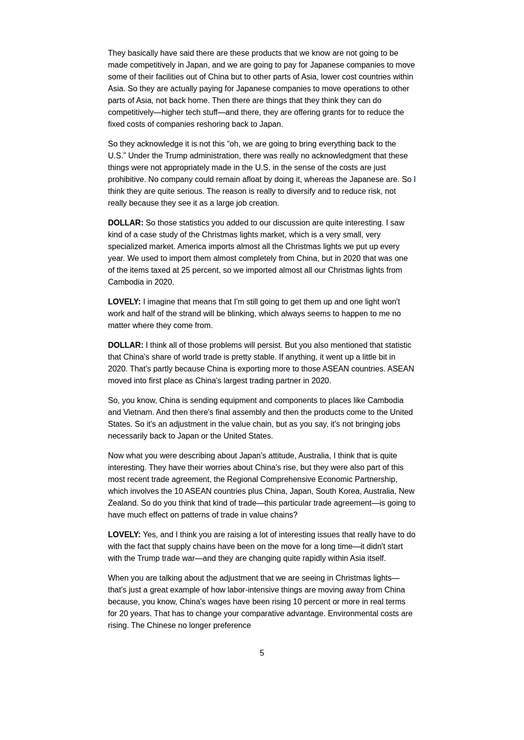They basically have said there are these products that we know are not going to be made competitively in Japan, and we are going to pay for Japanese companies to move some of their facilities out of China but to other parts of Asia, lower cost countries within Asia. So they are actually paying for Japanese companies to move operations to other parts of Asia, not back home. Then there are things that they think they can do competitively—higher tech stuff—and there, they are offering grants for to reduce the fixed costs of companies reshoring back to Japan.
So they acknowledge it is not this “oh, we are going to bring everything back to the U.S.” Under the Trump administration, there was really no acknowledgment that these things were not appropriately made in the U.S. in the sense of the costs are just prohibitive. No company could remain afloat by doing it, whereas the Japanese are. So I think they are quite serious. The reason is really to diversify and to reduce risk, not really because they see it as a large job creation.
DOLLAR: So those statistics you added to our discussion are quite interesting. I saw kind of a case study of the Christmas lights market, which is a very small, very specialized market. America imports almost all the Christmas lights we put up every year. We used to import them almost completely from China, but in 2020 that was one of the items taxed at 25 percent, so we imported almost all our Christmas lights from Cambodia in 2020.
LOVELY: I imagine that means that I'm still going to get them up and one light won't work and half of the strand will be blinking, which always seems to happen to me no matter where they come from.
DOLLAR: I think all of those problems will persist. But you also mentioned that statistic that China's share of world trade is pretty stable. If anything, it went up a little bit in 2020. That's partly because China is exporting more to those ASEAN countries. ASEAN moved into first place as China's largest trading partner in 2020.
So, you know, China is sending equipment and components to places like Cambodia and Vietnam. And then there's final assembly and then the products come to the United States. So it's an adjustment in the value chain, but as you say, it's not bringing jobs necessarily back to Japan or the United States.
Now what you were describing about Japan's attitude, Australia, I think that is quite interesting. They have their worries about China's rise, but they were also part of this most recent trade agreement, the Regional Comprehensive Economic Partnership, which involves the 10 ASEAN countries plus China, Japan, South Korea, Australia, New Zealand. So do you think that kind of trade—this particular trade agreement—is going to have much effect on patterns of trade in value chains?
LOVELY: Yes, and I think you are raising a lot of interesting issues that really have to do with the fact that supply chains have been on the move for a long time—it didn't start with the Trump trade war—and they are changing quite rapidly within Asia itself.
When you are talking about the adjustment that we are seeing in Christmas lights—that's just a great example of how labor-intensive things are moving away from China because, you know, China's wages have been rising 10 percent or more in real terms for 20 years. That has to change your comparative advantage. Environmental costs are rising. The Chinese no longer preference
5